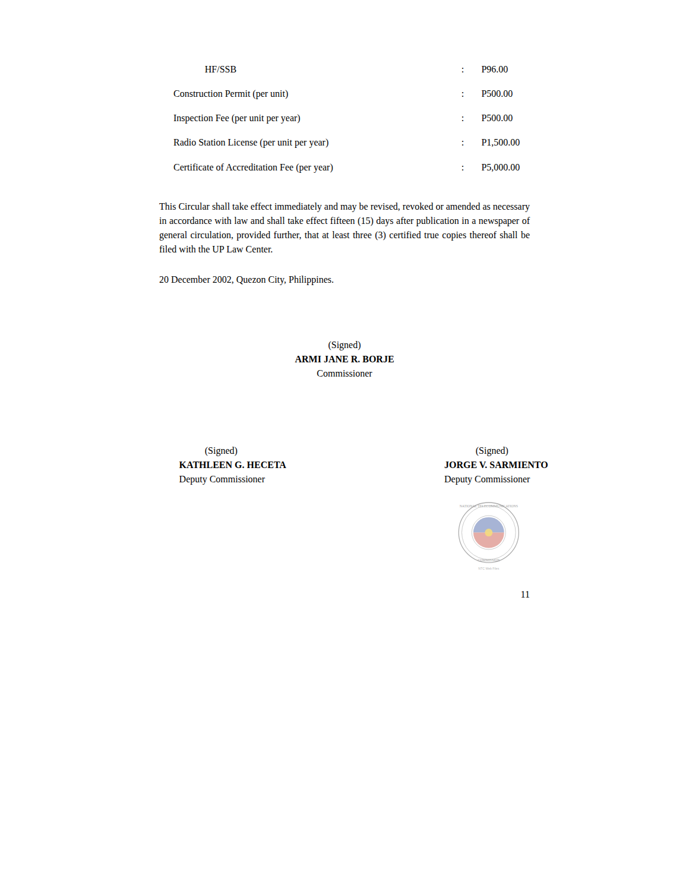| HF/SSB | : | P96.00 |
| Construction Permit (per unit) | : | P500.00 |
| Inspection Fee (per unit per year) | : | P500.00 |
| Radio Station License (per unit per year) | : | P1,500.00 |
| Certificate of Accreditation Fee (per year) | : | P5,000.00 |
This Circular shall take effect immediately and may be revised, revoked or amended as necessary in accordance with law and shall take effect fifteen (15) days after publication in a newspaper of general circulation, provided further, that at least three (3) certified true copies thereof shall be filed with the UP Law Center.
20 December 2002, Quezon City, Philippines.
(Signed)
ARMI JANE R. BORJE
Commissioner
| (Signed) KATHLEEN G. HECETA Deputy Commissioner | (Signed) JORGE V. SARMIENTO Deputy Commissioner |
NATIONAL TELECOMMUNICATIONS COMMISSION NTC Web Files
11